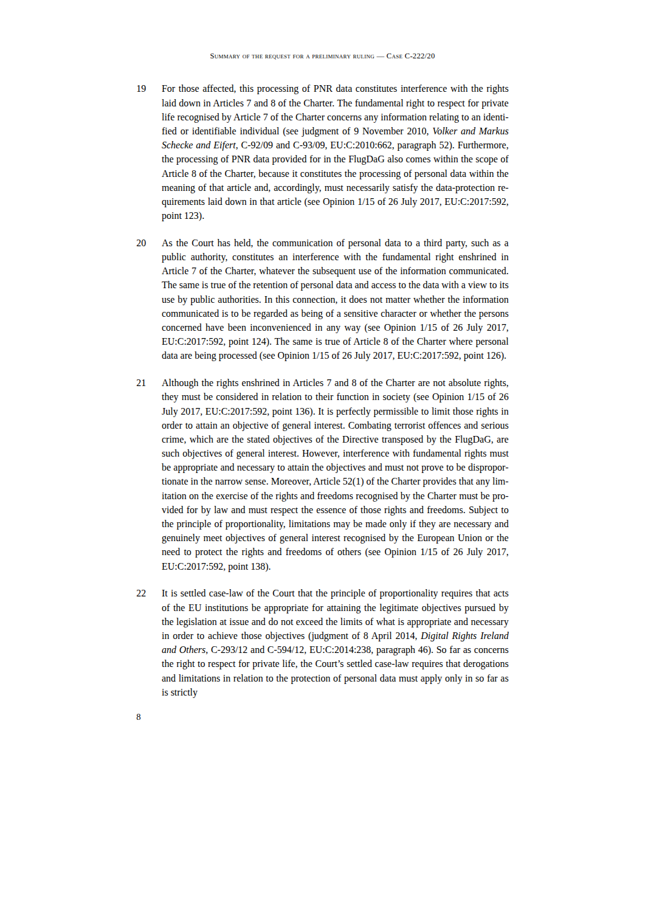Summary of the request for a preliminary ruling — Case C-222/20
19
For those affected, this processing of PNR data constitutes interference with the rights laid down in Articles 7 and 8 of the Charter. The fundamental right to respect for private life recognised by Article 7 of the Charter concerns any information relating to an identified or identifiable individual (see judgment of 9 November 2010, Volker and Markus Schecke and Eifert, C-92/09 and C-93/09, EU:C:2010:662, paragraph 52). Furthermore, the processing of PNR data provided for in the FlugDaG also comes within the scope of Article 8 of the Charter, because it constitutes the processing of personal data within the meaning of that article and, accordingly, must necessarily satisfy the data-protection requirements laid down in that article (see Opinion 1/15 of 26 July 2017, EU:C:2017:592, point 123).
20
As the Court has held, the communication of personal data to a third party, such as a public authority, constitutes an interference with the fundamental right enshrined in Article 7 of the Charter, whatever the subsequent use of the information communicated. The same is true of the retention of personal data and access to the data with a view to its use by public authorities. In this connection, it does not matter whether the information communicated is to be regarded as being of a sensitive character or whether the persons concerned have been inconvenienced in any way (see Opinion 1/15 of 26 July 2017, EU:C:2017:592, point 124). The same is true of Article 8 of the Charter where personal data are being processed (see Opinion 1/15 of 26 July 2017, EU:C:2017:592, point 126).
21
Although the rights enshrined in Articles 7 and 8 of the Charter are not absolute rights, they must be considered in relation to their function in society (see Opinion 1/15 of 26 July 2017, EU:C:2017:592, point 136). It is perfectly permissible to limit those rights in order to attain an objective of general interest. Combating terrorist offences and serious crime, which are the stated objectives of the Directive transposed by the FlugDaG, are such objectives of general interest. However, interference with fundamental rights must be appropriate and necessary to attain the objectives and must not prove to be disproportionate in the narrow sense. Moreover, Article 52(1) of the Charter provides that any limitation on the exercise of the rights and freedoms recognised by the Charter must be provided for by law and must respect the essence of those rights and freedoms. Subject to the principle of proportionality, limitations may be made only if they are necessary and genuinely meet objectives of general interest recognised by the European Union or the need to protect the rights and freedoms of others (see Opinion 1/15 of 26 July 2017, EU:C:2017:592, point 138).
22
It is settled case-law of the Court that the principle of proportionality requires that acts of the EU institutions be appropriate for attaining the legitimate objectives pursued by the legislation at issue and do not exceed the limits of what is appropriate and necessary in order to achieve those objectives (judgment of 8 April 2014, Digital Rights Ireland and Others, C-293/12 and C-594/12, EU:C:2014:238, paragraph 46). So far as concerns the right to respect for private life, the Court’s settled case-law requires that derogations and limitations in relation to the protection of personal data must apply only in so far as is strictly
8